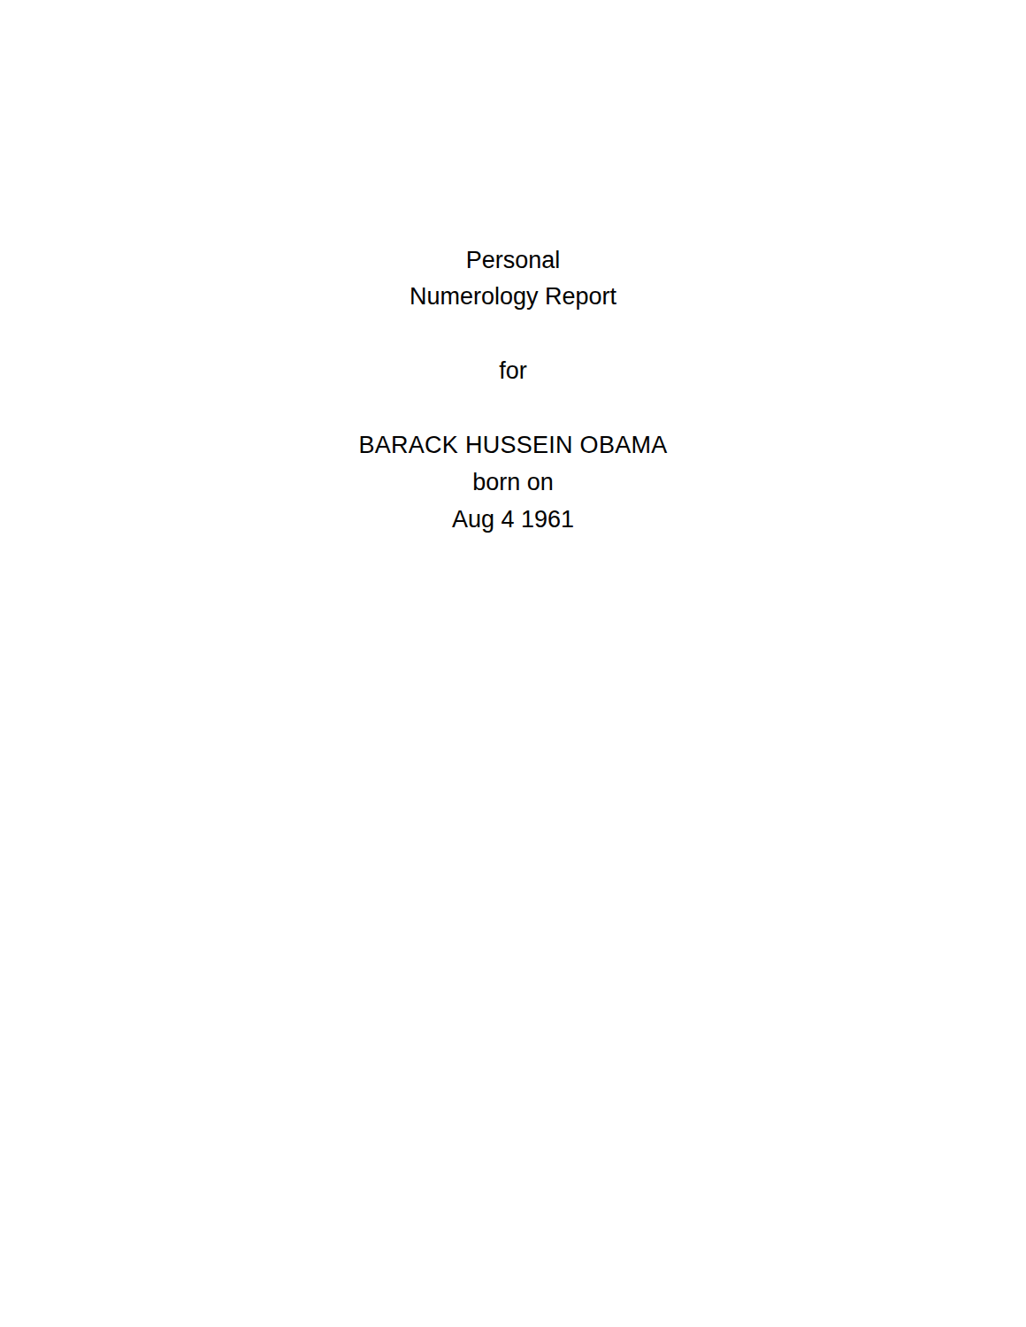Personal
Numerology Report
for
BARACK HUSSEIN OBAMA
born on
Aug 4 1961